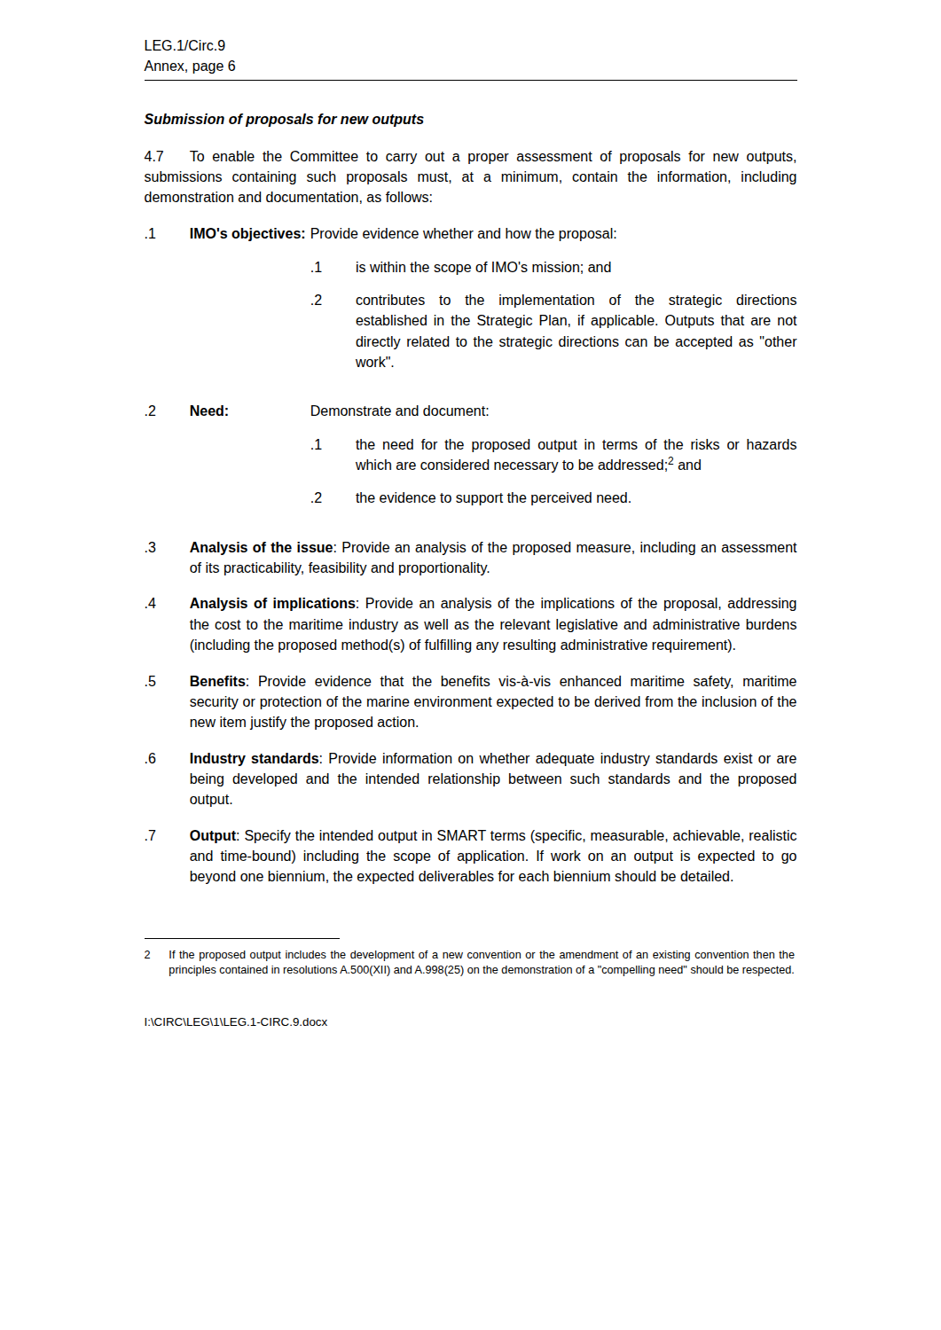LEG.1/Circ.9 Annex, page 6
Submission of proposals for new outputs
4.7 To enable the Committee to carry out a proper assessment of proposals for new outputs, submissions containing such proposals must, at a minimum, contain the information, including demonstration and documentation, as follows:
| .1 | IMO's objectives: | Provide evidence whether and how the proposal: / .1 / is within the scope of IMO's mission; and / / .2 / contributes to the implementation of the strategic directions established in the Strategic Plan, if applicable. Outputs that are not directly related to the strategic directions can be accepted as "other work". / |
| .2 | Need: | Demonstrate and document: / .1 / the need for the proposed output in terms of the risks or hazards which are considered necessary to be addressed; 2 and / / .2 / the evidence to support the perceived need. / |
| .3 | Analysis of the issue : Provide an analysis of the proposed measure, including an assessment of its practicability, feasibility and proportionality. |
| .4 | Analysis of implications : Provide an analysis of the implications of the proposal, addressing the cost to the maritime industry as well as the relevant legislative and administrative burdens (including the proposed method(s) of fulfilling any resulting administrative requirement). |
| .5 | Benefits : Provide evidence that the benefits vis-à-vis enhanced maritime safety, maritime security or protection of the marine environment expected to be derived from the inclusion of the new item justify the proposed action. |
| .6 | Industry standards : Provide information on whether adequate industry standards exist or are being developed and the intended relationship between such standards and the proposed output. |
| .7 | Output : Specify the intended output in SMART terms (specific, measurable, achievable, realistic and time-bound) including the scope of application. If work on an output is expected to go beyond one biennium, the expected deliverables for each biennium should be detailed. |
2 If the proposed output includes the development of a new convention or the amendment of an existing convention then the principles contained in resolutions A.500(XII) and A.998(25) on the demonstration of a "compelling need" should be respected.
I:\CIRC\LEG\1\LEG.1-CIRC.9.docx